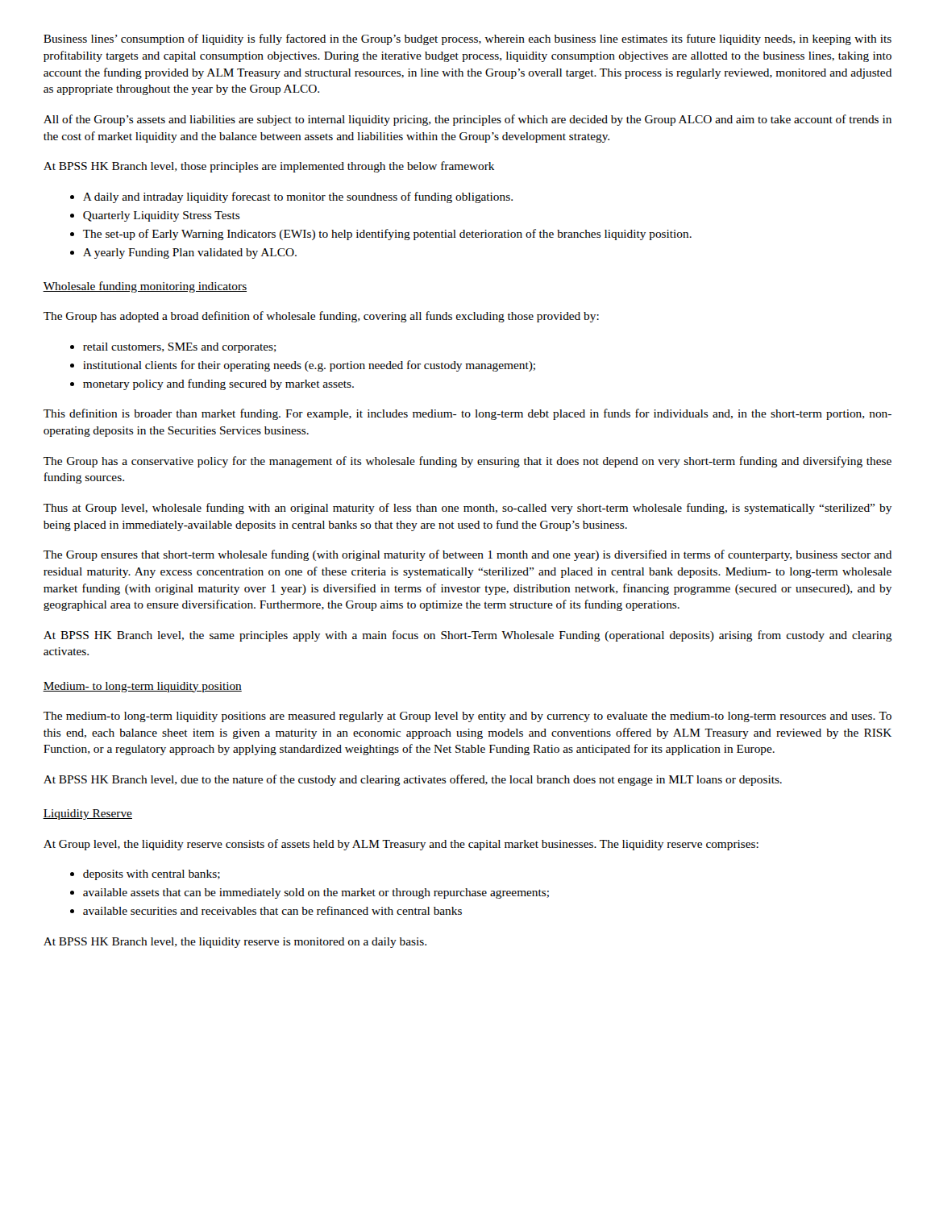Business lines’ consumption of liquidity is fully factored in the Group’s budget process, wherein each business line estimates its future liquidity needs, in keeping with its profitability targets and capital consumption objectives. During the iterative budget process, liquidity consumption objectives are allotted to the business lines, taking into account the funding provided by ALM Treasury and structural resources, in line with the Group’s overall target. This process is regularly reviewed, monitored and adjusted as appropriate throughout the year by the Group ALCO.
All of the Group’s assets and liabilities are subject to internal liquidity pricing, the principles of which are decided by the Group ALCO and aim to take account of trends in the cost of market liquidity and the balance between assets and liabilities within the Group’s development strategy.
At BPSS HK Branch level, those principles are implemented through the below framework
A daily and intraday liquidity forecast to monitor the soundness of funding obligations.
Quarterly Liquidity Stress Tests
The set-up of Early Warning Indicators (EWIs) to help identifying potential deterioration of the branches liquidity position.
A yearly Funding Plan validated by ALCO.
Wholesale funding monitoring indicators
The Group has adopted a broad definition of wholesale funding, covering all funds excluding those provided by:
retail customers, SMEs and corporates;
institutional clients for their operating needs (e.g. portion needed for custody management);
monetary policy and funding secured by market assets.
This definition is broader than market funding. For example, it includes medium- to long-term debt placed in funds for individuals and, in the short-term portion, non-operating deposits in the Securities Services business.
The Group has a conservative policy for the management of its wholesale funding by ensuring that it does not depend on very short-term funding and diversifying these funding sources.
Thus at Group level, wholesale funding with an original maturity of less than one month, so-called very short-term wholesale funding, is systematically “sterilized” by being placed in immediately-available deposits in central banks so that they are not used to fund the Group’s business.
The Group ensures that short-term wholesale funding (with original maturity of between 1 month and one year) is diversified in terms of counterparty, business sector and residual maturity. Any excess concentration on one of these criteria is systematically “sterilized” and placed in central bank deposits. Medium- to long-term wholesale market funding (with original maturity over 1 year) is diversified in terms of investor type, distribution network, financing programme (secured or unsecured), and by geographical area to ensure diversification. Furthermore, the Group aims to optimize the term structure of its funding operations.
At BPSS HK Branch level, the same principles apply with a main focus on Short-Term Wholesale Funding (operational deposits) arising from custody and clearing activates.
Medium- to long-term liquidity position
The medium-to long-term liquidity positions are measured regularly at Group level by entity and by currency to evaluate the medium-to long-term resources and uses. To this end, each balance sheet item is given a maturity in an economic approach using models and conventions offered by ALM Treasury and reviewed by the RISK Function, or a regulatory approach by applying standardized weightings of the Net Stable Funding Ratio as anticipated for its application in Europe.
At BPSS HK Branch level, due to the nature of the custody and clearing activates offered, the local branch does not engage in MLT loans or deposits.
Liquidity Reserve
At Group level, the liquidity reserve consists of assets held by ALM Treasury and the capital market businesses. The liquidity reserve comprises:
deposits with central banks;
available assets that can be immediately sold on the market or through repurchase agreements;
available securities and receivables that can be refinanced with central banks
At BPSS HK Branch level, the liquidity reserve is monitored on a daily basis.